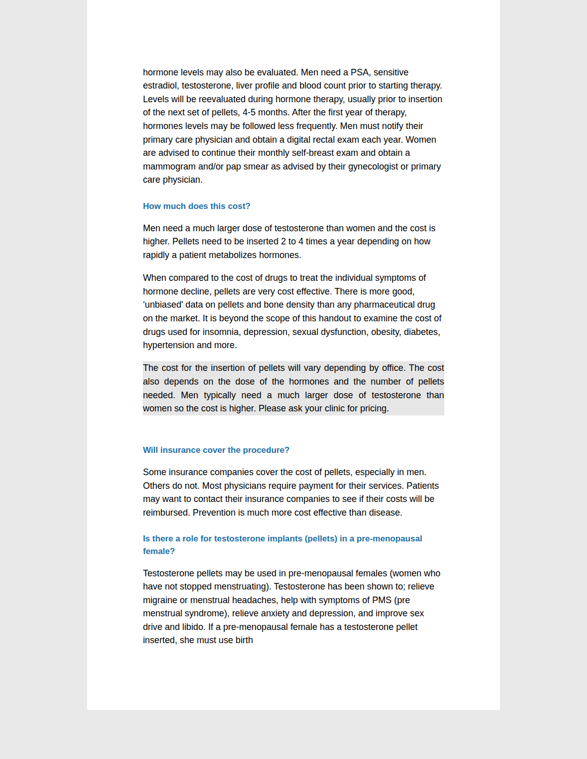hormone levels may also be evaluated. Men need a PSA, sensitive estradiol, testosterone, liver profile and blood count prior to starting therapy. Levels will be reevaluated during hormone therapy, usually prior to insertion of the next set of pellets, 4-5 months. After the first year of therapy, hormones levels may be followed less frequently. Men must notify their primary care physician and obtain a digital rectal exam each year. Women are advised to continue their monthly self-breast exam and obtain a mammogram and/or pap smear as advised by their gynecologist or primary care physician.
How much does this cost?
Men need a much larger dose of testosterone than women and the cost is higher. Pellets need to be inserted 2 to 4 times a year depending on how rapidly a patient metabolizes hormones.
When compared to the cost of drugs to treat the individual symptoms of hormone decline, pellets are very cost effective. There is more good, ‘unbiased' data on pellets and bone density than any pharmaceutical drug on the market. It is beyond the scope of this handout to examine the cost of drugs used for insomnia, depression, sexual dysfunction, obesity, diabetes, hypertension and more.
The cost for the insertion of pellets will vary depending by office. The cost also depends on the dose of the hormones and the number of pellets needed. Men typically need a much larger dose of testosterone than women so the cost is higher. Please ask your clinic for pricing.
Will insurance cover the procedure?
Some insurance companies cover the cost of pellets, especially in men. Others do not. Most physicians require payment for their services. Patients may want to contact their insurance companies to see if their costs will be reimbursed. Prevention is much more cost effective than disease.
Is there a role for testosterone implants (pellets) in a pre-menopausal female?
Testosterone pellets may be used in pre-menopausal females (women who have not stopped menstruating). Testosterone has been shown to; relieve migraine or menstrual headaches, help with symptoms of PMS (pre menstrual syndrome), relieve anxiety and depression, and improve sex drive and libido. If a pre-menopausal female has a testosterone pellet inserted, she must use birth